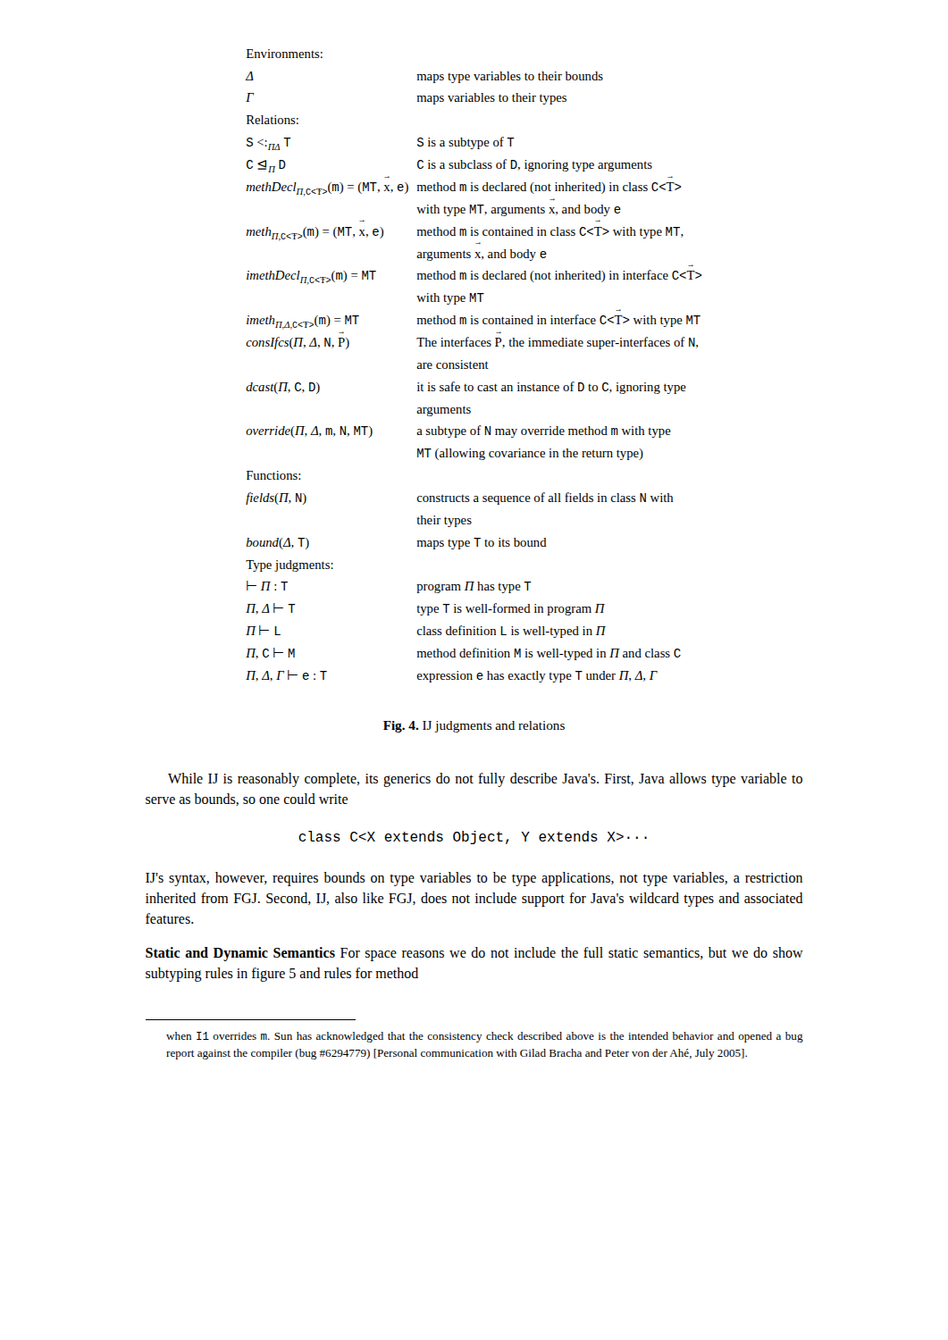| Environments: |
| Δ | maps type variables to their bounds |
| Γ | maps variables to their types |
| Relations: |
| S <: ΠΔ T | S is a subtype of T |
| C ⊴ Π D | C is a subclass of D , ignoring type arguments |
| methDecl Π , C< T > ( m ) = ( MT , x , e ) | method m is declared (not inherited) in class C< T > |
| | with type MT , arguments x , and body e |
| meth Π , C< T > ( m ) = ( MT , x , e ) | method m is contained in class C< T > with type MT , |
| | arguments x , and body e |
| imethDecl Π , C< T > ( m ) = MT | method m is declared (not inherited) in interface C< T > |
| | with type MT |
| imeth Π , Δ , C< T > ( m ) = MT | method m is contained in interface C< T > with type MT |
| consIfcs ( Π , Δ , N , P ) | The interfaces P , the immediate super-interfaces of N , |
| | are consistent |
| dcast ( Π , C , D ) | it is safe to cast an instance of D to C , ignoring type |
| | arguments |
| override ( Π , Δ , m , N , MT ) | a subtype of N may override method m with type |
| | MT (allowing covariance in the return type) |
| Functions: |
| fields ( Π , N ) | constructs a sequence of all fields in class N with |
| | their types |
| bound ( Δ , T ) | maps type T to its bound |
| Type judgments: |
| ⊢ Π : T | program Π has type T |
| Π , Δ ⊢ T | type T is well-formed in program Π |
| Π ⊢ L | class definition L is well-typed in Π |
| Π , C ⊢ M | method definition M is well-typed in Π and class C |
| Π , Δ , Γ ⊢ e : T | expression e has exactly type T under Π , Δ , Γ |
Fig. 4. IJ judgments and relations
While IJ is reasonably complete, its generics do not fully describe Java's. First, Java allows type variable to serve as bounds, so one could write
class C<X extends Object, Y extends X>···
IJ's syntax, however, requires bounds on type variables to be type applications, not type variables, a restriction inherited from FGJ. Second, IJ, also like FGJ, does not include support for Java's wildcard types and associated features.
Static and Dynamic Semantics For space reasons we do not include the full static semantics, but we do show subtyping rules in figure 5 and rules for method
when I1 overrides m. Sun has acknowledged that the consistency check described above is the intended behavior and opened a bug report against the compiler (bug #6294779) [Personal communication with Gilad Bracha and Peter von der Ahé, July 2005].